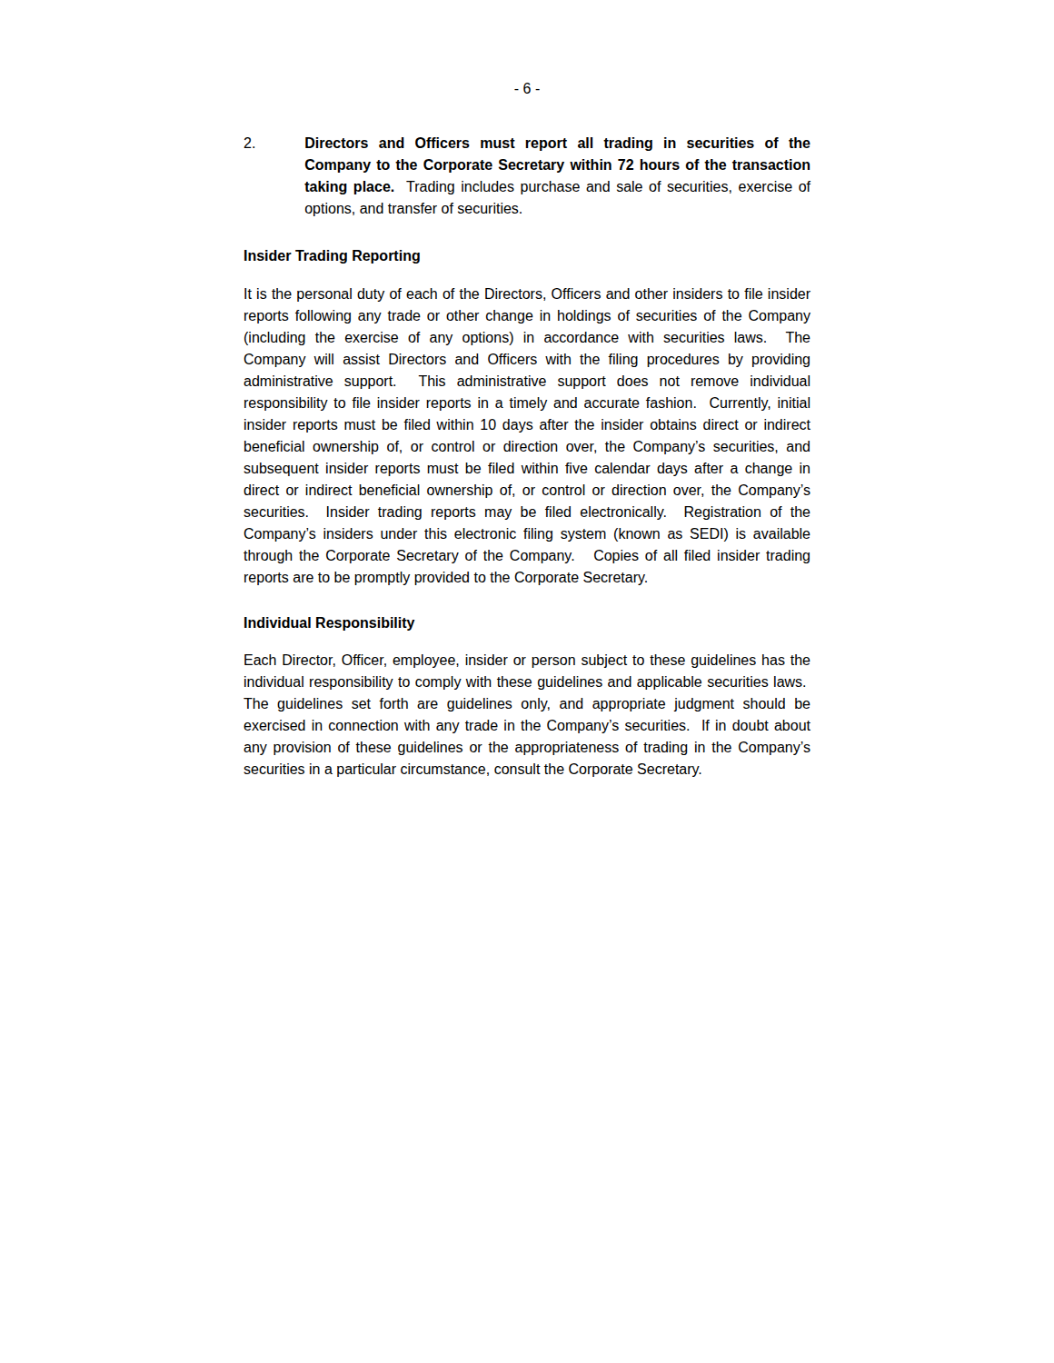- 6 -
2.
Directors and Officers must report all trading in securities of the Company to the Corporate Secretary within 72 hours of the transaction taking place. Trading includes purchase and sale of securities, exercise of options, and transfer of securities.
Insider Trading Reporting
It is the personal duty of each of the Directors, Officers and other insiders to file insider reports following any trade or other change in holdings of securities of the Company (including the exercise of any options) in accordance with securities laws. The Company will assist Directors and Officers with the filing procedures by providing administrative support. This administrative support does not remove individual responsibility to file insider reports in a timely and accurate fashion. Currently, initial insider reports must be filed within 10 days after the insider obtains direct or indirect beneficial ownership of, or control or direction over, the Company’s securities, and subsequent insider reports must be filed within five calendar days after a change in direct or indirect beneficial ownership of, or control or direction over, the Company’s securities. Insider trading reports may be filed electronically. Registration of the Company’s insiders under this electronic filing system (known as SEDI) is available through the Corporate Secretary of the Company. Copies of all filed insider trading reports are to be promptly provided to the Corporate Secretary.
Individual Responsibility
Each Director, Officer, employee, insider or person subject to these guidelines has the individual responsibility to comply with these guidelines and applicable securities laws. The guidelines set forth are guidelines only, and appropriate judgment should be exercised in connection with any trade in the Company’s securities. If in doubt about any provision of these guidelines or the appropriateness of trading in the Company’s securities in a particular circumstance, consult the Corporate Secretary.